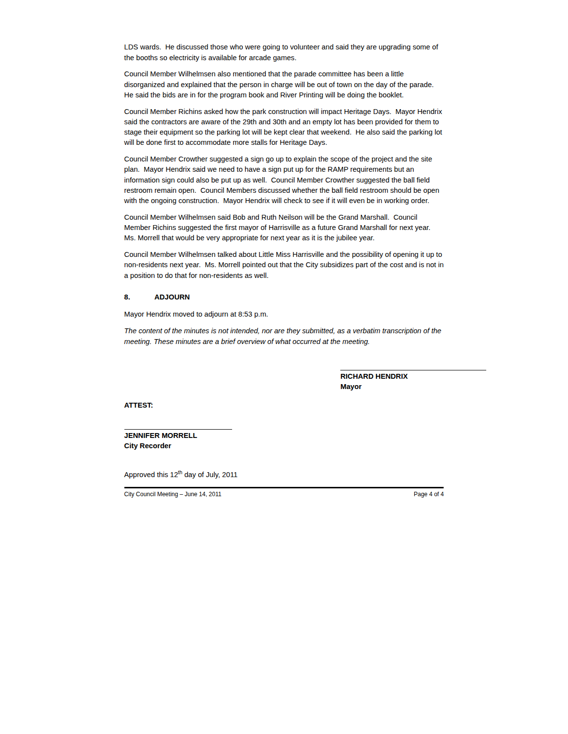LDS wards. He discussed those who were going to volunteer and said they are upgrading some of the booths so electricity is available for arcade games.
Council Member Wilhelmsen also mentioned that the parade committee has been a little disorganized and explained that the person in charge will be out of town on the day of the parade. He said the bids are in for the program book and River Printing will be doing the booklet.
Council Member Richins asked how the park construction will impact Heritage Days. Mayor Hendrix said the contractors are aware of the 29th and 30th and an empty lot has been provided for them to stage their equipment so the parking lot will be kept clear that weekend. He also said the parking lot will be done first to accommodate more stalls for Heritage Days.
Council Member Crowther suggested a sign go up to explain the scope of the project and the site plan. Mayor Hendrix said we need to have a sign put up for the RAMP requirements but an information sign could also be put up as well. Council Member Crowther suggested the ball field restroom remain open. Council Members discussed whether the ball field restroom should be open with the ongoing construction. Mayor Hendrix will check to see if it will even be in working order.
Council Member Wilhelmsen said Bob and Ruth Neilson will be the Grand Marshall. Council Member Richins suggested the first mayor of Harrisville as a future Grand Marshall for next year. Ms. Morrell that would be very appropriate for next year as it is the jubilee year.
Council Member Wilhelmsen talked about Little Miss Harrisville and the possibility of opening it up to non-residents next year. Ms. Morrell pointed out that the City subsidizes part of the cost and is not in a position to do that for non-residents as well.
8. ADJOURN
Mayor Hendrix moved to adjourn at 8:53 p.m.
The content of the minutes is not intended, nor are they submitted, as a verbatim transcription of the meeting. These minutes are a brief overview of what occurred at the meeting.
RICHARD HENDRIX
Mayor
ATTEST:
JENNIFER MORRELL
City Recorder
Approved this 12th day of July, 2011
City Council Meeting – June 14, 2011 Page 4 of 4